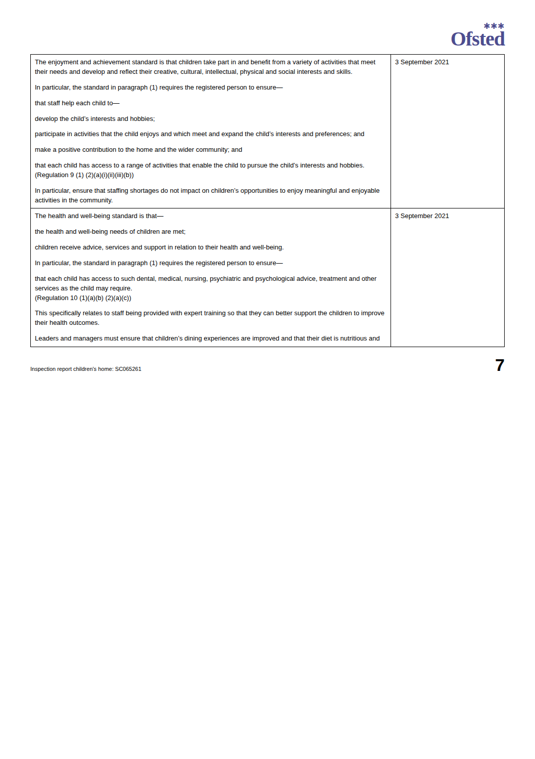✱✱✱
Ofsted
| The enjoyment and achievement standard is that children take part in and benefit from a variety of activities that meet their needs and develop and reflect their creative, cultural, intellectual, physical and social interests and skills. In particular, the standard in paragraph (1) requires the registered person to ensure— that staff help each child to— develop the child’s interests and hobbies; participate in activities that the child enjoys and which meet and expand the child’s interests and preferences; and make a positive contribution to the home and the wider community; and that each child has access to a range of activities that enable the child to pursue the child’s interests and hobbies. (Regulation 9 (1) (2)(a)(i)(ii)(iii)(b)) In particular, ensure that staffing shortages do not impact on children’s opportunities to enjoy meaningful and enjoyable activities in the community. | 3 September 2021 |
| The health and well-being standard is that— the health and well-being needs of children are met; children receive advice, services and support in relation to their health and well-being. In particular, the standard in paragraph (1) requires the registered person to ensure— that each child has access to such dental, medical, nursing, psychiatric and psychological advice, treatment and other services as the child may require. (Regulation 10 (1)(a)(b) (2)(a)(c)) This specifically relates to staff being provided with expert training so that they can better support the children to improve their health outcomes. Leaders and managers must ensure that children’s dining experiences are improved and that their diet is nutritious and | 3 September 2021 |
Inspection report children's home: SC065261
7